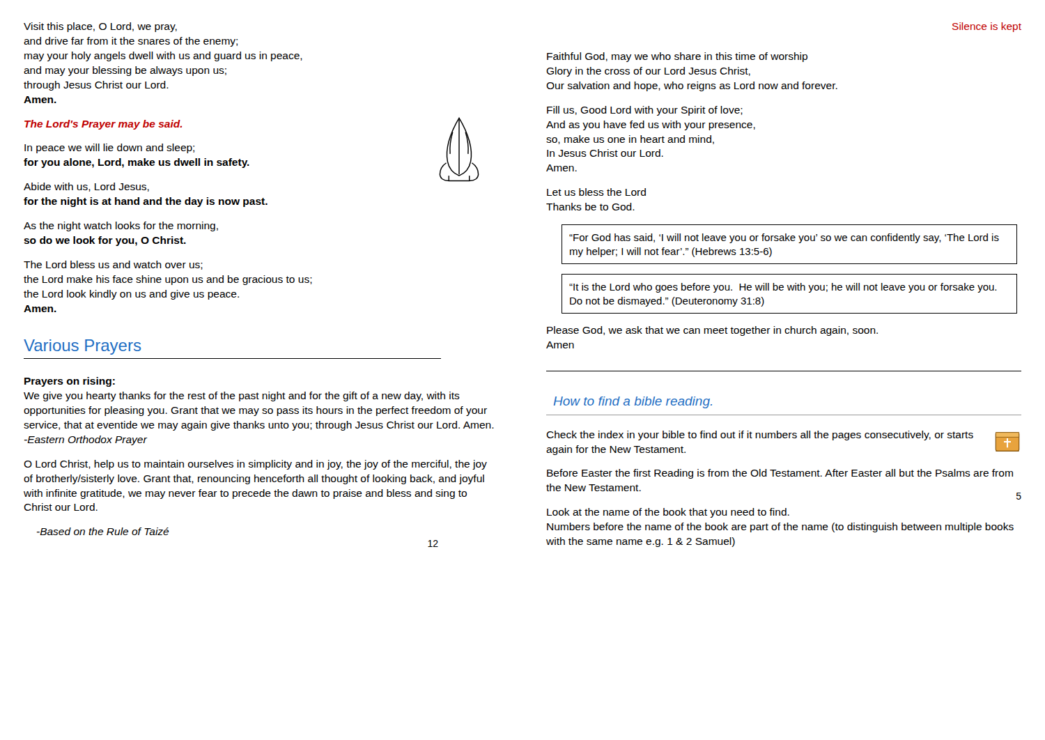Visit this place, O Lord, we pray,
and drive far from it the snares of the enemy;
may your holy angels dwell with us and guard us in peace,
and may your blessing be always upon us;
through Jesus Christ our Lord.
Amen.
The Lord's Prayer may be said.
In peace we will lie down and sleep;
for you alone, Lord, make us dwell in safety.
Abide with us, Lord Jesus,
for the night is at hand and the day is now past.
As the night watch looks for the morning,
so do we look for you, O Christ.
The Lord bless us and watch over us;
the Lord make his face shine upon us and be gracious to us;
the Lord look kindly on us and give us peace.
Amen.
Various Prayers
Prayers on rising:
We give you hearty thanks for the rest of the past night and for the gift of a new day, with its opportunities for pleasing you. Grant that we may so pass its hours in the perfect freedom of your service, that at eventide we may again give thanks unto you; through Jesus Christ our Lord. Amen.
-Eastern Orthodox Prayer
O Lord Christ, help us to maintain ourselves in simplicity and in joy, the joy of the merciful, the joy of brotherly/sisterly love. Grant that, renouncing henceforth all thought of looking back, and joyful with infinite gratitude, we may never fear to precede the dawn to praise and bless and sing to Christ our Lord.
-Based on the Rule of Taizé
12
Silence is kept
Faithful God, may we who share in this time of worship
Glory in the cross of our Lord Jesus Christ,
Our salvation and hope, who reigns as Lord now and forever.
Fill us, Good Lord with your Spirit of love;
And as you have fed us with your presence,
so, make us one in heart and mind,
In Jesus Christ our Lord.
Amen.
Let us bless the Lord
Thanks be to God.
“For God has said, ‘I will not leave you or forsake you’ so we can confidently say, ‘The Lord is my helper; I will not fear’.” (Hebrews 13:5-6)
“It is the Lord who goes before you. He will be with you; he will not leave you or forsake you. Do not be dismayed.” (Deuteronomy 31:8)
Please God, we ask that we can meet together in church again, soon.
Amen
How to find a bible reading.
Check the index in your bible to find out if it numbers all the pages consecutively, or starts again for the New Testament.
Before Easter the first Reading is from the Old Testament. After Easter all but the Psalms are from the New Testament.
Look at the name of the book that you need to find.
Numbers before the name of the book are part of the name (to distinguish between multiple books with the same name e.g. 1 & 2 Samuel)
5